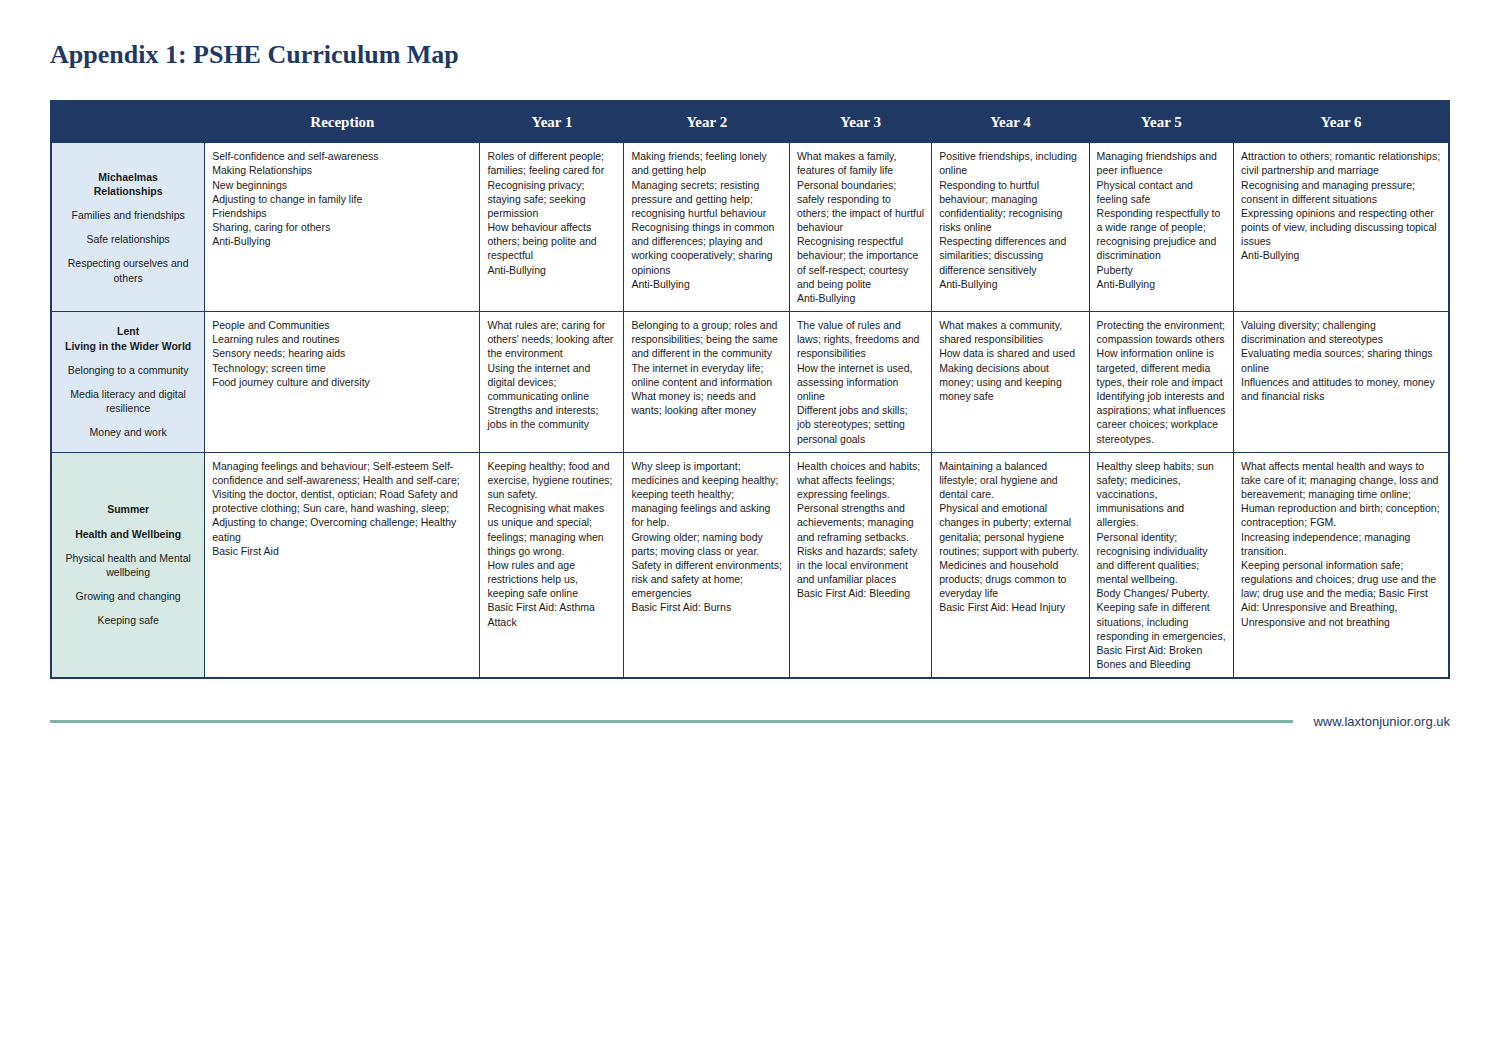Appendix 1: PSHE Curriculum Map
| | Reception | Year 1 | Year 2 | Year 3 | Year 4 | Year 5 | Year 6 |
| --- | --- | --- | --- | --- | --- | --- | --- |
| Michaelmas Relationships Families and friendships Safe relationships Respecting ourselves and others | Self-confidence and self-awareness Making Relationships New beginnings Adjusting to change in family life Friendships Sharing, caring for others Anti-Bullying | Roles of different people; families; feeling cared for Recognising privacy; staying safe; seeking permission How behaviour affects others; being polite and respectful Anti-Bullying | Making friends; feeling lonely and getting help Managing secrets; resisting pressure and getting help; recognising hurtful behaviour Recognising things in common and differences; playing and working cooperatively; sharing opinions Anti-Bullying | What makes a family, features of family life Personal boundaries; safely responding to others; the impact of hurtful behaviour Recognising respectful behaviour; the importance of self-respect; courtesy and being polite Anti-Bullying | Positive friendships, including online Responding to hurtful behaviour; managing confidentiality; recognising risks online Respecting differences and similarities; discussing difference sensitively Anti-Bullying | Managing friendships and peer influence Physical contact and feeling safe Responding respectfully to a wide range of people; recognising prejudice and discrimination Puberty Anti-Bullying | Attraction to others; romantic relationships; civil partnership and marriage Recognising and managing pressure; consent in different situations Expressing opinions and respecting other points of view, including discussing topical issues Anti-Bullying |
| Lent Living in the Wider World Belonging to a community Media literacy and digital resilience Money and work | People and Communities Learning rules and routines Sensory needs; hearing aids Technology; screen time Food journey culture and diversity | What rules are; caring for others' needs; looking after the environment Using the internet and digital devices; communicating online Strengths and interests; jobs in the community | Belonging to a group; roles and responsibilities; being the same and different in the community The internet in everyday life; online content and information What money is; needs and wants; looking after money | The value of rules and laws; rights, freedoms and responsibilities How the internet is used, assessing information online Different jobs and skills; job stereotypes; setting personal goals | What makes a community, shared responsibilities How data is shared and used Making decisions about money; using and keeping money safe | Protecting the environment; compassion towards others How information online is targeted, different media types, their role and impact Identifying job interests and aspirations; what influences career choices; workplace stereotypes. | Valuing diversity; challenging discrimination and stereotypes Evaluating media sources; sharing things online Influences and attitudes to money, money and financial risks |
| Summer Health and Wellbeing Physical health and Mental wellbeing Growing and changing Keeping safe | Managing feelings and behaviour; Self-esteem Self-confidence and self-awareness; Health and self-care; Visiting the doctor, dentist, optician; Road Safety and protective clothing; Sun care, hand washing, sleep; Adjusting to change; Overcoming challenge; Healthy eating Basic First Aid | Keeping healthy; food and exercise, hygiene routines; sun safety. Recognising what makes us unique and special; feelings; managing when things go wrong. How rules and age restrictions help us, keeping safe online Basic First Aid: Asthma Attack | Why sleep is important; medicines and keeping healthy; keeping teeth healthy; managing feelings and asking for help. Growing older; naming body parts; moving class or year. Safety in different environments; risk and safety at home; emergencies Basic First Aid: Burns | Health choices and habits; what affects feelings; expressing feelings. Personal strengths and achievements; managing and reframing setbacks. Risks and hazards; safety in the local environment and unfamiliar places Basic First Aid: Bleeding | Maintaining a balanced lifestyle; oral hygiene and dental care. Physical and emotional changes in puberty; external genitalia; personal hygiene routines; support with puberty. Medicines and household products; drugs common to everyday life Basic First Aid: Head Injury | Healthy sleep habits; sun safety; medicines, vaccinations, immunisations and allergies. Personal identity; recognising individuality and different qualities; mental wellbeing. Body Changes/ Puberty. Keeping safe in different situations, including responding in emergencies, Basic First Aid: Broken Bones and Bleeding | What affects mental health and ways to take care of it; managing change, loss and bereavement; managing time online; Human reproduction and birth; conception; contraception; FGM. Increasing independence; managing transition. Keeping personal information safe; regulations and choices; drug use and the law; drug use and the media; Basic First Aid: Unresponsive and Breathing, Unresponsive and not breathing |
www.laxtonjunior.org.uk